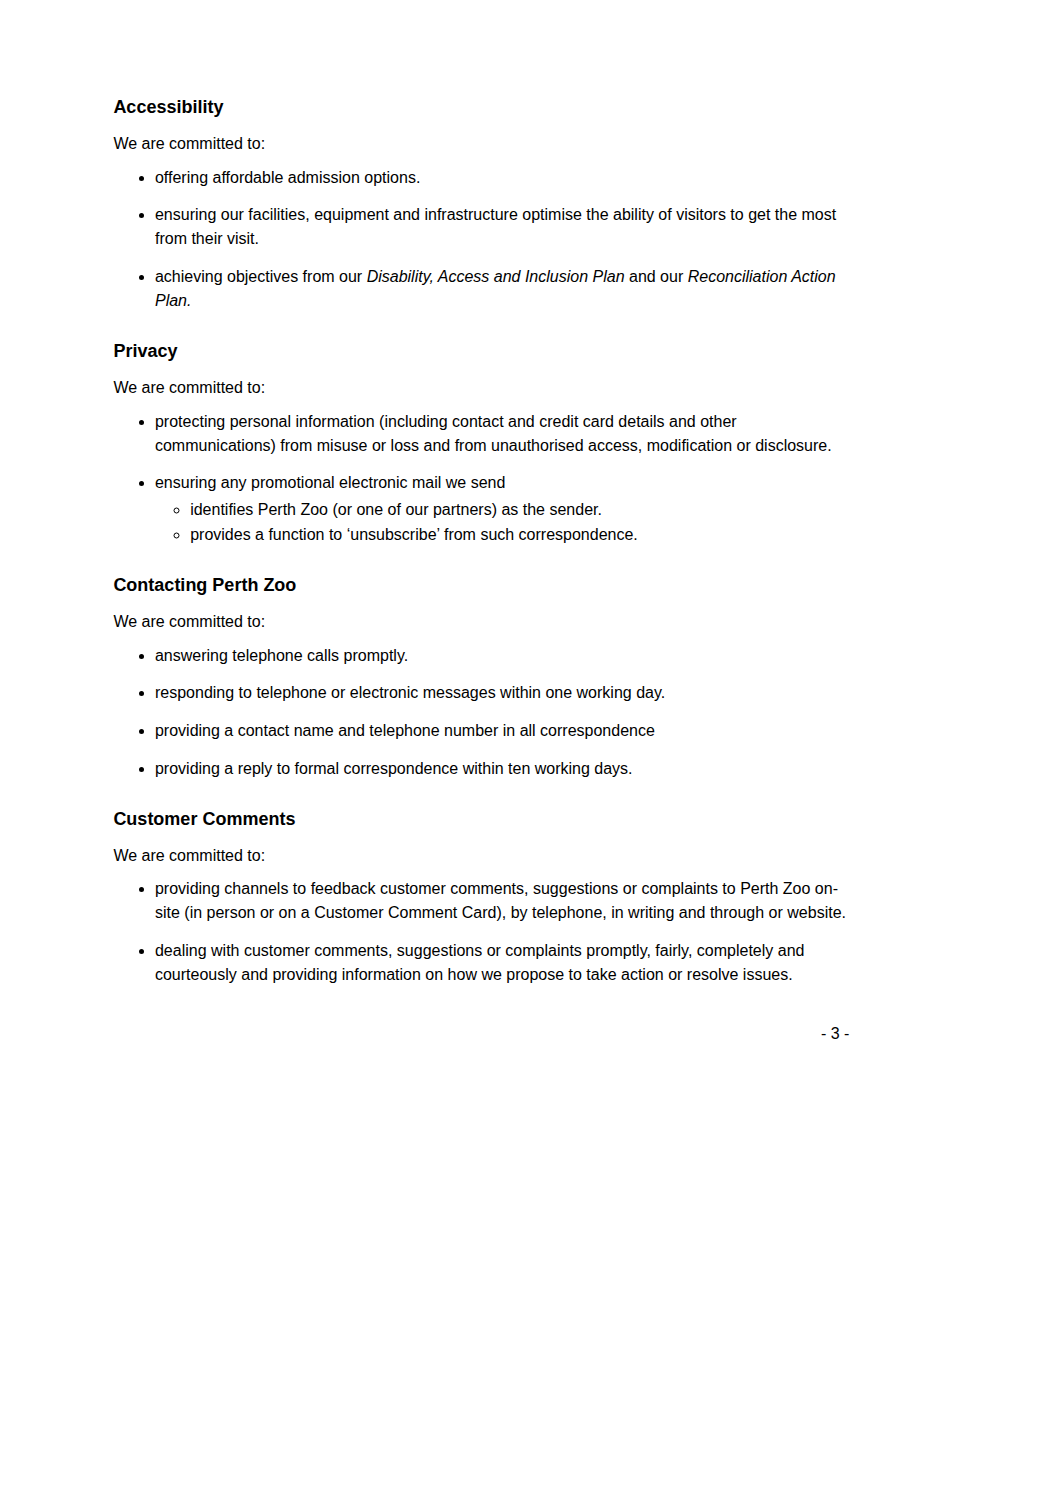Accessibility
We are committed to:
offering affordable admission options.
ensuring our facilities, equipment and infrastructure optimise the ability of visitors to get the most from their visit.
achieving objectives from our Disability, Access and Inclusion Plan and our Reconciliation Action Plan.
Privacy
We are committed to:
protecting personal information (including contact and credit card details and other communications) from misuse or loss and from unauthorised access, modification or disclosure.
ensuring any promotional electronic mail we send
identifies Perth Zoo (or one of our partners) as the sender.
provides a function to ‘unsubscribe’ from such correspondence.
Contacting Perth Zoo
We are committed to:
answering telephone calls promptly.
responding to telephone or electronic messages within one working day.
providing a contact name and telephone number in all correspondence
providing a reply to formal correspondence within ten working days.
Customer Comments
We are committed to:
providing channels to feedback customer comments, suggestions or complaints to Perth Zoo on-site (in person or on a Customer Comment Card), by telephone, in writing and through or website.
dealing with customer comments, suggestions or complaints promptly, fairly, completely and courteously and providing information on how we propose to take action or resolve issues.
- 3 -